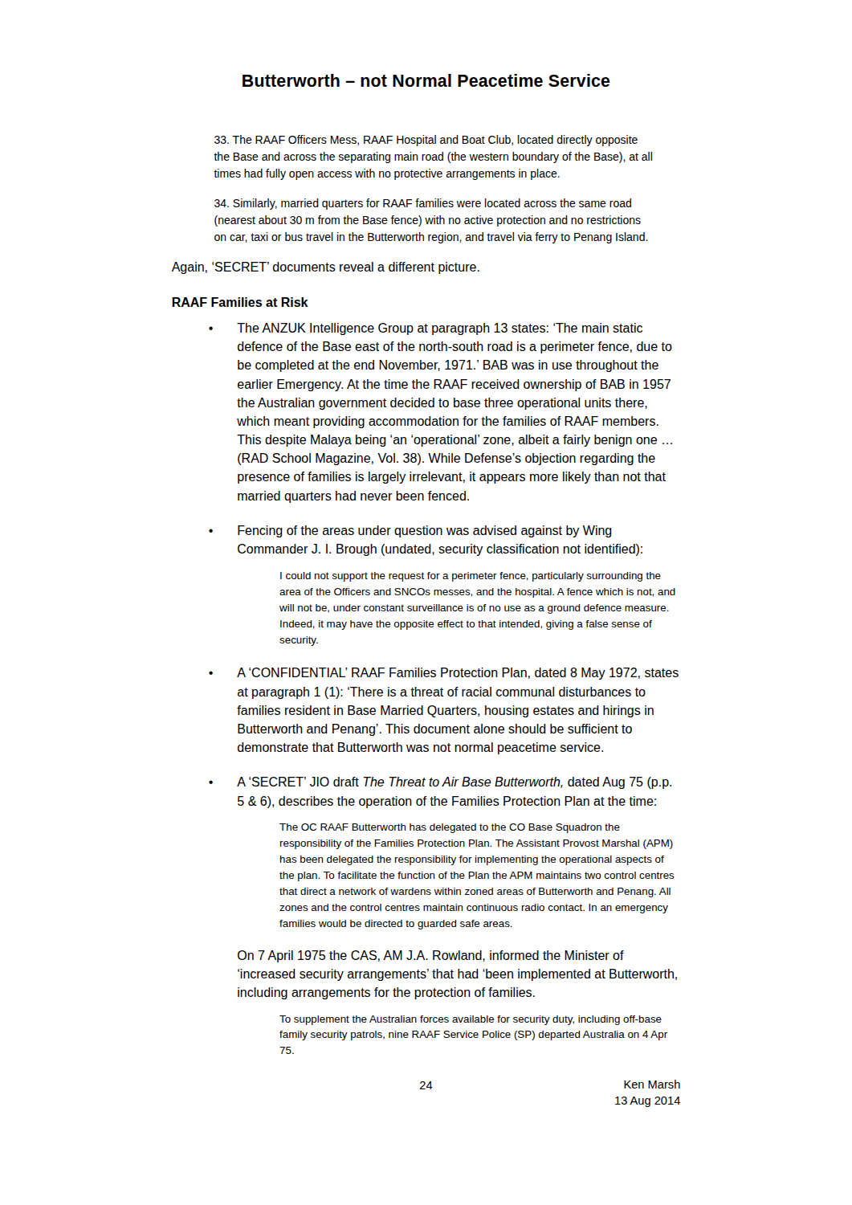Butterworth – not Normal Peacetime Service
33. The RAAF Officers Mess, RAAF Hospital and Boat Club, located directly opposite the Base and across the separating main road (the western boundary of the Base), at all times had fully open access with no protective arrangements in place.
34. Similarly, married quarters for RAAF families were located across the same road (nearest about 30 m from the Base fence) with no active protection and no restrictions on car, taxi or bus travel in the Butterworth region, and travel via ferry to Penang Island.
Again, ‘SECRET’ documents reveal a different picture.
RAAF Families at Risk
The ANZUK Intelligence Group at paragraph 13 states: ‘The main static defence of the Base east of the north-south road is a perimeter fence, due to be completed at the end November, 1971.’ BAB was in use throughout the earlier Emergency. At the time the RAAF received ownership of BAB in 1957 the Australian government decided to base three operational units there, which meant providing accommodation for the families of RAAF members. This despite Malaya being ‘an ‘operational’ zone, albeit a fairly benign one … (RAD School Magazine, Vol. 38). While Defense’s objection regarding the presence of families is largely irrelevant, it appears more likely than not that married quarters had never been fenced.
Fencing of the areas under question was advised against by Wing Commander J. I. Brough (undated, security classification not identified):
I could not support the request for a perimeter fence, particularly surrounding the area of the Officers and SNCOs messes, and the hospital. A fence which is not, and will not be, under constant surveillance is of no use as a ground defence measure. Indeed, it may have the opposite effect to that intended, giving a false sense of security.
A ‘CONFIDENTIAL’ RAAF Families Protection Plan, dated 8 May 1972, states at paragraph 1 (1): ‘There is a threat of racial communal disturbances to families resident in Base Married Quarters, housing estates and hirings in Butterworth and Penang’. This document alone should be sufficient to demonstrate that Butterworth was not normal peacetime service.
A ‘SECRET’ JIO draft The Threat to Air Base Butterworth, dated Aug 75 (p.p. 5 & 6), describes the operation of the Families Protection Plan at the time:
The OC RAAF Butterworth has delegated to the CO Base Squadron the responsibility of the Families Protection Plan. The Assistant Provost Marshal (APM) has been delegated the responsibility for implementing the operational aspects of the plan. To facilitate the function of the Plan the APM maintains two control centres that direct a network of wardens within zoned areas of Butterworth and Penang. All zones and the control centres maintain continuous radio contact. In an emergency families would be directed to guarded safe areas.
On 7 April 1975 the CAS, AM J.A. Rowland, informed the Minister of ‘increased security arrangements’ that had ‘been implemented at Butterworth, including arrangements for the protection of families.
To supplement the Australian forces available for security duty, including off-base family security patrols, nine RAAF Service Police (SP) departed Australia on 4 Apr 75.
24
Ken Marsh
13 Aug 2014